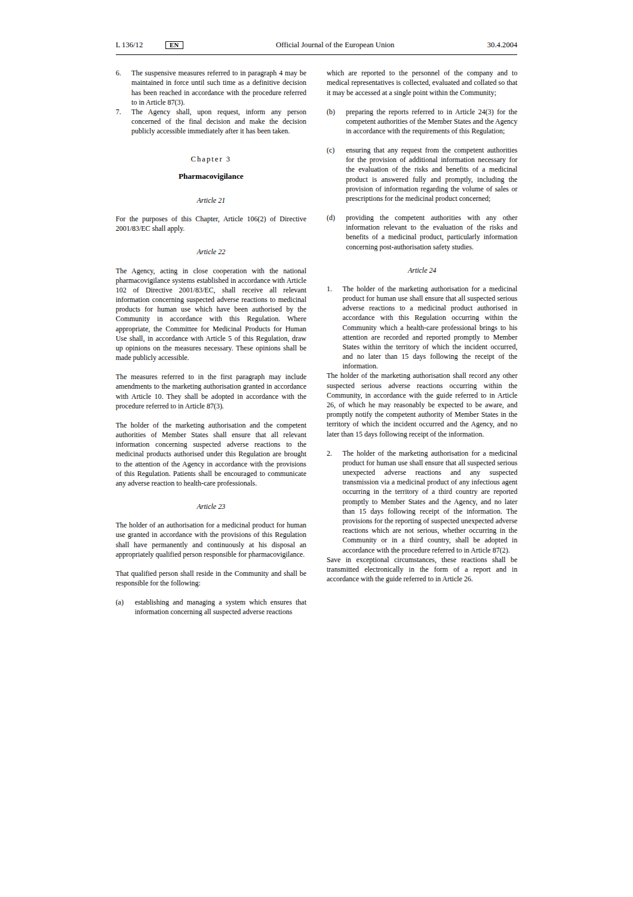L 136/12
EN
Official Journal of the European Union
30.4.2004
6.
The suspensive measures referred to in paragraph 4 may be maintained in force until such time as a definitive decision has been reached in accordance with the procedure referred to in Article 87(3).
7.
The Agency shall, upon request, inform any person concerned of the final decision and make the decision publicly accessible immediately after it has been taken.
Chapter 3
Pharmacovigilance
Article 21
For the purposes of this Chapter, Article 106(2) of Directive 2001/83/EC shall apply.
Article 22
The Agency, acting in close cooperation with the national pharmacovigilance systems established in accordance with Article 102 of Directive 2001/83/EC, shall receive all relevant information concerning suspected adverse reactions to medicinal products for human use which have been authorised by the Community in accordance with this Regulation. Where appropriate, the Committee for Medicinal Products for Human Use shall, in accordance with Article 5 of this Regulation, draw up opinions on the measures necessary. These opinions shall be made publicly accessible.
The measures referred to in the first paragraph may include amendments to the marketing authorisation granted in accordance with Article 10. They shall be adopted in accordance with the procedure referred to in Article 87(3).
The holder of the marketing authorisation and the competent authorities of Member States shall ensure that all relevant information concerning suspected adverse reactions to the medicinal products authorised under this Regulation are brought to the attention of the Agency in accordance with the provisions of this Regulation. Patients shall be encouraged to communicate any adverse reaction to health-care professionals.
Article 23
The holder of an authorisation for a medicinal product for human use granted in accordance with the provisions of this Regulation shall have permanently and continuously at his disposal an appropriately qualified person responsible for pharmacovigilance.
That qualified person shall reside in the Community and shall be responsible for the following:
(a)
establishing and managing a system which ensures that information concerning all suspected adverse reactions
which are reported to the personnel of the company and to medical representatives is collected, evaluated and collated so that it may be accessed at a single point within the Community;
(b)
preparing the reports referred to in Article 24(3) for the competent authorities of the Member States and the Agency in accordance with the requirements of this Regulation;
(c)
ensuring that any request from the competent authorities for the provision of additional information necessary for the evaluation of the risks and benefits of a medicinal product is answered fully and promptly, including the provision of information regarding the volume of sales or prescriptions for the medicinal product concerned;
(d)
providing the competent authorities with any other information relevant to the evaluation of the risks and benefits of a medicinal product, particularly information concerning post-authorisation safety studies.
Article 24
1.
The holder of the marketing authorisation for a medicinal product for human use shall ensure that all suspected serious adverse reactions to a medicinal product authorised in accordance with this Regulation occurring within the Community which a health-care professional brings to his attention are recorded and reported promptly to Member States within the territory of which the incident occurred, and no later than 15 days following the receipt of the information.
The holder of the marketing authorisation shall record any other suspected serious adverse reactions occurring within the Community, in accordance with the guide referred to in Article 26, of which he may reasonably be expected to be aware, and promptly notify the competent authority of Member States in the territory of which the incident occurred and the Agency, and no later than 15 days following receipt of the information.
2.
The holder of the marketing authorisation for a medicinal product for human use shall ensure that all suspected serious unexpected adverse reactions and any suspected transmission via a medicinal product of any infectious agent occurring in the territory of a third country are reported promptly to Member States and the Agency, and no later than 15 days following receipt of the information. The provisions for the reporting of suspected unexpected adverse reactions which are not serious, whether occurring in the Community or in a third country, shall be adopted in accordance with the procedure referred to in Article 87(2).
Save in exceptional circumstances, these reactions shall be transmitted electronically in the form of a report and in accordance with the guide referred to in Article 26.